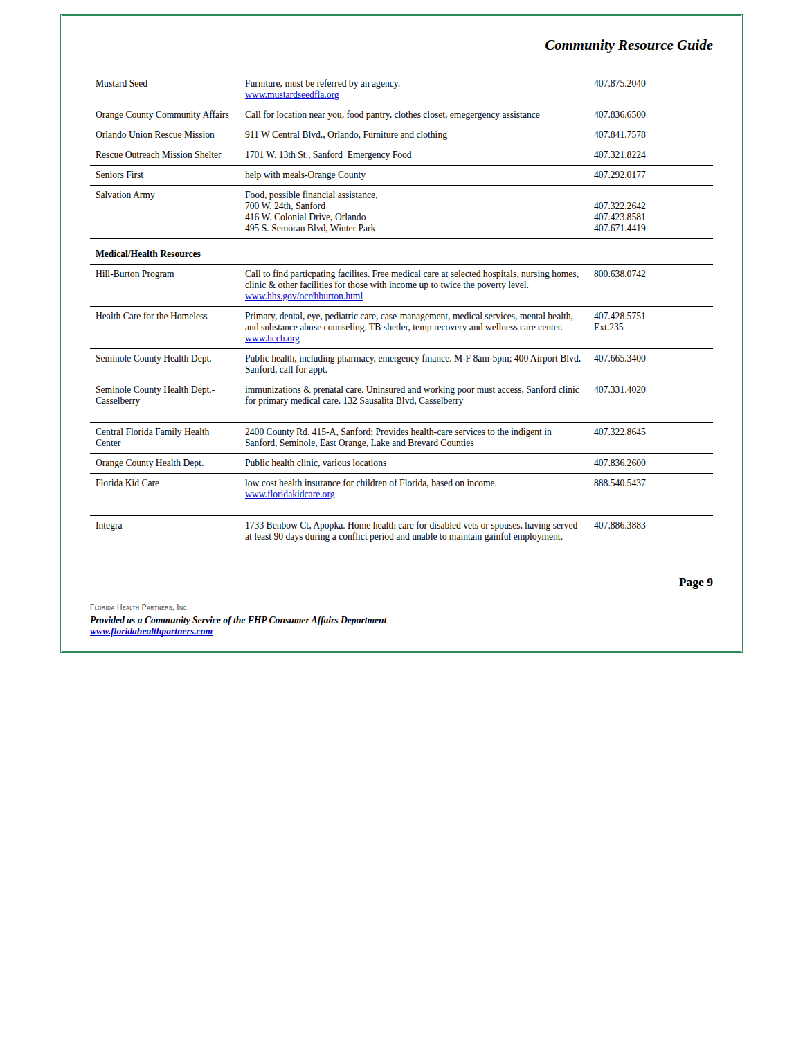Community Resource Guide
| Mustard Seed | Furniture, must be referred by an agency. www.mustardseedfla.org | 407.875.2040 |
| Orange County Community Affairs | Call for location near you, food pantry, clothes closet, emegergency assistance | 407.836.6500 |
| Orlando Union Rescue Mission | 911 W Central Blvd., Orlando, Furniture and clothing | 407.841.7578 |
| Rescue Outreach Mission Shelter | 1701 W. 13th St., Sanford Emergency Food | 407.321.8224 |
| Seniors First | help with meals-Orange County | 407.292.0177 |
| Salvation Army | Food, possible financial assistance, 700 W. 24th, Sanford 416 W. Colonial Drive, Orlando 495 S. Semoran Blvd, Winter Park | 407.322.2642 407.423.8581 407.671.4419 |
| Medical/Health Resources |
| Hill-Burton Program | Call to find particpating facilites. Free medical care at selected hospitals, nursing homes, clinic & other facilities for those with income up to twice the poverty level. www.hhs.gov/ocr/hburton.html | 800.638.0742 |
| Health Care for the Homeless | Primary, dental, eye, pediatric care, case-management, medical services, mental health, and substance abuse counseling. TB shetler, temp recovery and wellness care center. www.hcch.org | 407.428.5751 Ext.235 |
| Seminole County Health Dept. | Public health, including pharmacy, emergency finance. M-F 8am-5pm; 400 Airport Blvd, Sanford, call for appt. | 407.665.3400 |
| Seminole County Health Dept.-Casselberry | immunizations & prenatal care. Uninsured and working poor must access, Sanford clinic for primary medical care. 132 Sausalita Blvd, Casselberry | 407.331.4020 |
| Central Florida Family Health Center | 2400 County Rd. 415-A, Sanford; Provides health-care services to the indigent in Sanford, Seminole, East Orange, Lake and Brevard Counties | 407.322.8645 |
| Orange County Health Dept. | Public health clinic, various locations | 407.836.2600 |
| Florida Kid Care | low cost health insurance for children of Florida, based on income. www.floridakidcare.org | 888.540.5437 |
| Integra | 1733 Benbow Ct, Apopka. Home health care for disabled vets or spouses, having served at least 90 days during a conflict period and unable to maintain gainful employment. | 407.886.3883 |
Page 9
Florida Health Partners, Inc.
Provided as a Community Service of the FHP Consumer Affairs Department
www.floridahealthpartners.com